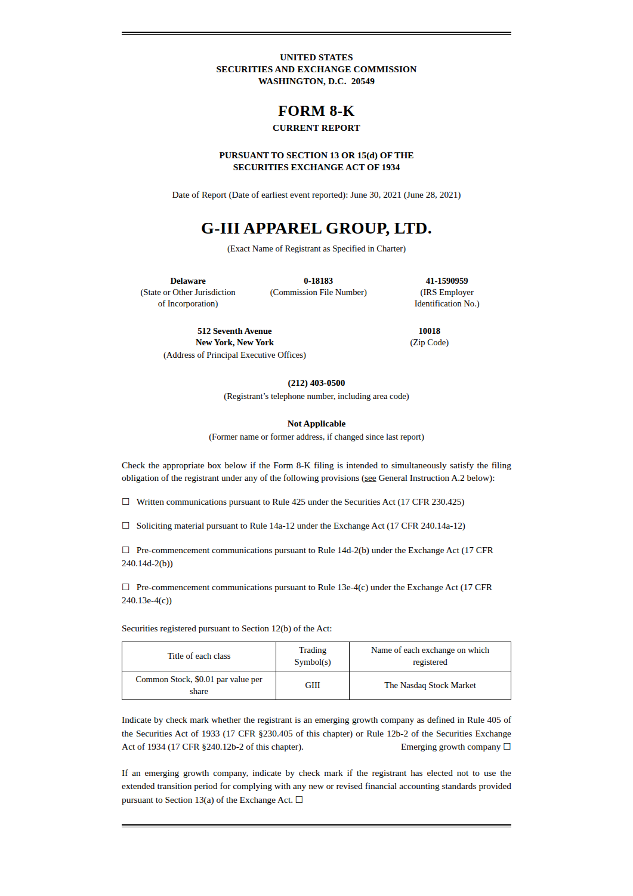UNITED STATES
SECURITIES AND EXCHANGE COMMISSION
WASHINGTON, D.C. 20549
FORM 8-K
CURRENT REPORT
PURSUANT TO SECTION 13 OR 15(d) OF THE
SECURITIES EXCHANGE ACT OF 1934
Date of Report (Date of earliest event reported): June 30, 2021 (June 28, 2021)
G-III APPAREL GROUP, LTD.
(Exact Name of Registrant as Specified in Charter)
| Delaware | 0-18183 | 41-1590959 |
| (State or Other Jurisdiction of Incorporation) | (Commission File Number) | (IRS Employer Identification No.) |
| 512 Seventh Avenue New York, New York | 10018 (Zip Code) |
| (Address of Principal Executive Offices) | |
(212) 403-0500
(Registrant’s telephone number, including area code)
Not Applicable
(Former name or former address, if changed since last report)
Check the appropriate box below if the Form 8-K filing is intended to simultaneously satisfy the filing obligation of the registrant under any of the following provisions (see General Instruction A.2 below):
☐Written communications pursuant to Rule 425 under the Securities Act (17 CFR 230.425)
☐Soliciting material pursuant to Rule 14a-12 under the Exchange Act (17 CFR 240.14a-12)
☐Pre-commencement communications pursuant to Rule 14d-2(b) under the Exchange Act (17 CFR 240.14d-2(b))
☐Pre-commencement communications pursuant to Rule 13e-4(c) under the Exchange Act (17 CFR 240.13e-4(c))
Securities registered pursuant to Section 12(b) of the Act:
| Title of each class | Trading Symbol(s) | Name of each exchange on which registered |
| --- | --- | --- |
| Common Stock, $0.01 par value per share | GIII | The Nasdaq Stock Market |
Indicate by check mark whether the registrant is an emerging growth company as defined in Rule 405 of the Securities Act of 1933 (17 CFR §230.405 of this chapter) or Rule 12b-2 of the Securities Exchange Act of 1934 (17 CFR §240.12b-2 of this chapter). Emerging growth company ☐
If an emerging growth company, indicate by check mark if the registrant has elected not to use the extended transition period for complying with any new or revised financial accounting standards provided pursuant to Section 13(a) of the Exchange Act. ☐